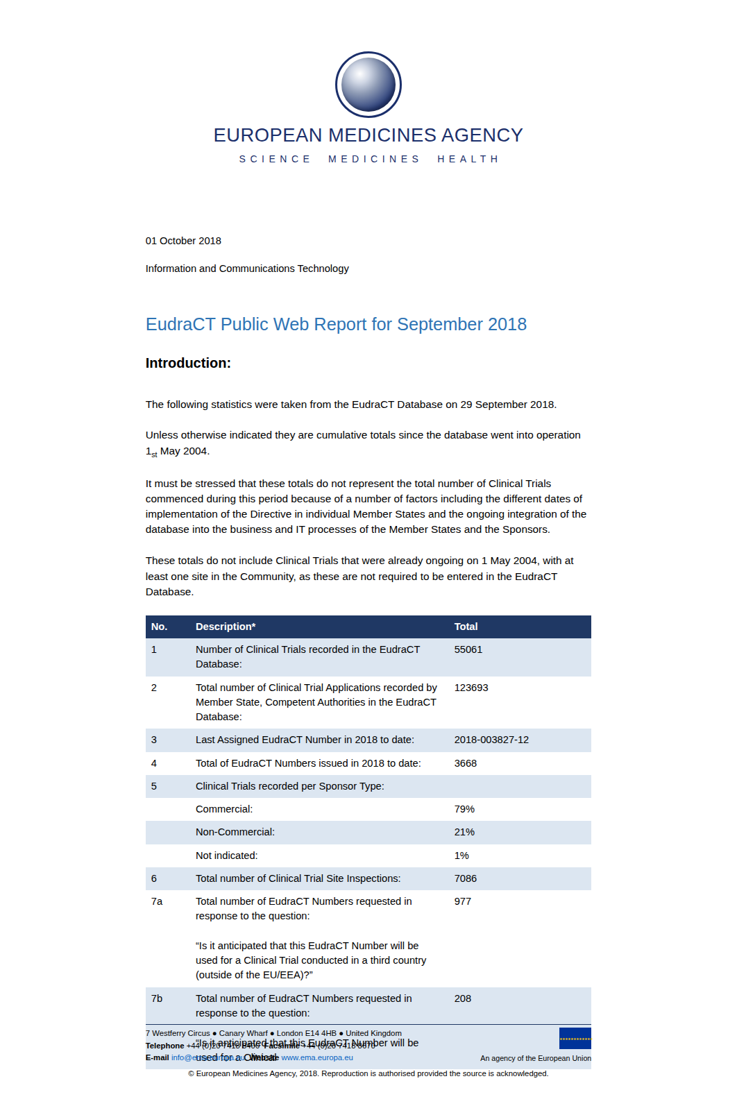EUROPEAN MEDICINES AGENCY
SCIENCE MEDICINES HEALTH
01 October 2018
Information and Communications Technology
EudraCT Public Web Report for September 2018
Introduction:
The following statistics were taken from the EudraCT Database on 29 September 2018.
Unless otherwise indicated they are cumulative totals since the database went into operation 1st May 2004.
It must be stressed that these totals do not represent the total number of Clinical Trials commenced during this period because of a number of factors including the different dates of implementation of the Directive in individual Member States and the ongoing integration of the database into the business and IT processes of the Member States and the Sponsors.
These totals do not include Clinical Trials that were already ongoing on 1 May 2004, with at least one site in the Community, as these are not required to be entered in the EudraCT Database.
| No. | Description* | Total |
| --- | --- | --- |
| 1 | Number of Clinical Trials recorded in the EudraCT Database: | 55061 |
| 2 | Total number of Clinical Trial Applications recorded by Member State, Competent Authorities in the EudraCT Database: | 123693 |
| 3 | Last Assigned EudraCT Number in 2018 to date: | 2018-003827-12 |
| 4 | Total of EudraCT Numbers issued in 2018 to date: | 3668 |
| 5 | Clinical Trials recorded per Sponsor Type: | |
| | Commercial: | 79% |
| | Non-Commercial: | 21% |
| | Not indicated: | 1% |
| 6 | Total number of Clinical Trial Site Inspections: | 7086 |
| 7a | Total number of EudraCT Numbers requested in response to the question: “Is it anticipated that this EudraCT Number will be used for a Clinical Trial conducted in a third country (outside of the EU/EEA)?” | 977 |
| 7b | Total number of EudraCT Numbers requested in response to the question: “Is it anticipated that this EudraCT Number will be used for a Clinical | 208 |
7 Westferry Circus ● Canary Wharf ● London E14 4HB ● United Kingdom
Telephone +44 (0)20 7418 8400 Facsimile +44 (0)20 7418 8670
E-mail info@ema.europa.eu Website www.ema.europa.eu
An agency of the European Union
© European Medicines Agency, 2018. Reproduction is authorised provided the source is acknowledged.